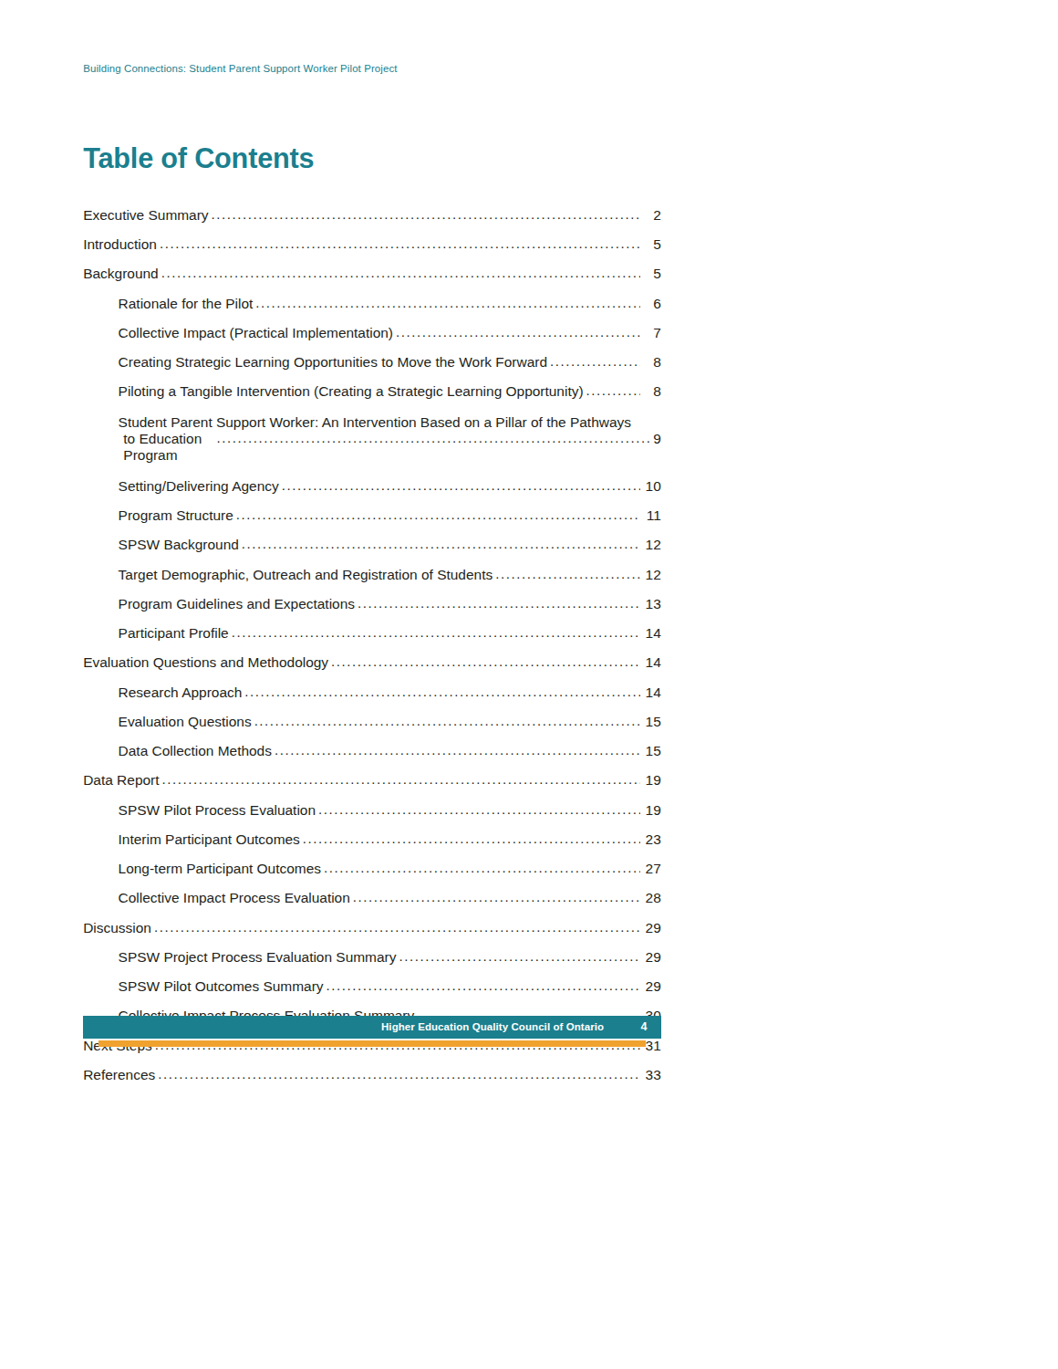Building Connections: Student Parent Support Worker Pilot Project
Table of Contents
Executive Summary .................................................................................................................................. 2
Introduction .............................................................................................................................................. 5
Background ............................................................................................................................................... 5
Rationale for the Pilot .............................................................................................................................. 6
Collective Impact (Practical Implementation) ............................................................................................. 7
Creating Strategic Learning Opportunities to Move the Work Forward .................................................... 8
Piloting a Tangible Intervention (Creating a Strategic Learning Opportunity) ........................................... 8
Student Parent Support Worker: An Intervention Based on a Pillar of the Pathways to Education Program ............................................................................................................................. 9
Setting/Delivering Agency ......................................................................................................... 10
Program Structure ..................................................................................................................... 11
SPSW Background ..................................................................................................................... 12
Target Demographic, Outreach and Registration of Students .............................................................. 12
Program Guidelines and Expectations ..................................................................................... 13
Participant Profile ..................................................................................................................... 14
Evaluation Questions and Methodology ....................................................................................................... 14
Research Approach .................................................................................................................... 14
Evaluation Questions ................................................................................................................. 15
Data Collection Methods .......................................................................................................... 15
Data Report .............................................................................................................................................. 19
SPSW Pilot Process Evaluation ............................................................................................. 19
Interim Participant Outcomes ............................................................................................. 23
Long-term Participant Outcomes ......................................................................................... 27
Collective Impact Process Evaluation ................................................................................. 28
Discussion ................................................................................................................................................. 29
SPSW Project Process Evaluation Summary ......................................................................... 29
SPSW Pilot Outcomes Summary ........................................................................................... 29
Collective Impact Process Evaluation Summary ................................................................... 30
Next Steps ................................................................................................................................................ 31
References ................................................................................................................................................ 33
Higher Education Quality Council of Ontario 4